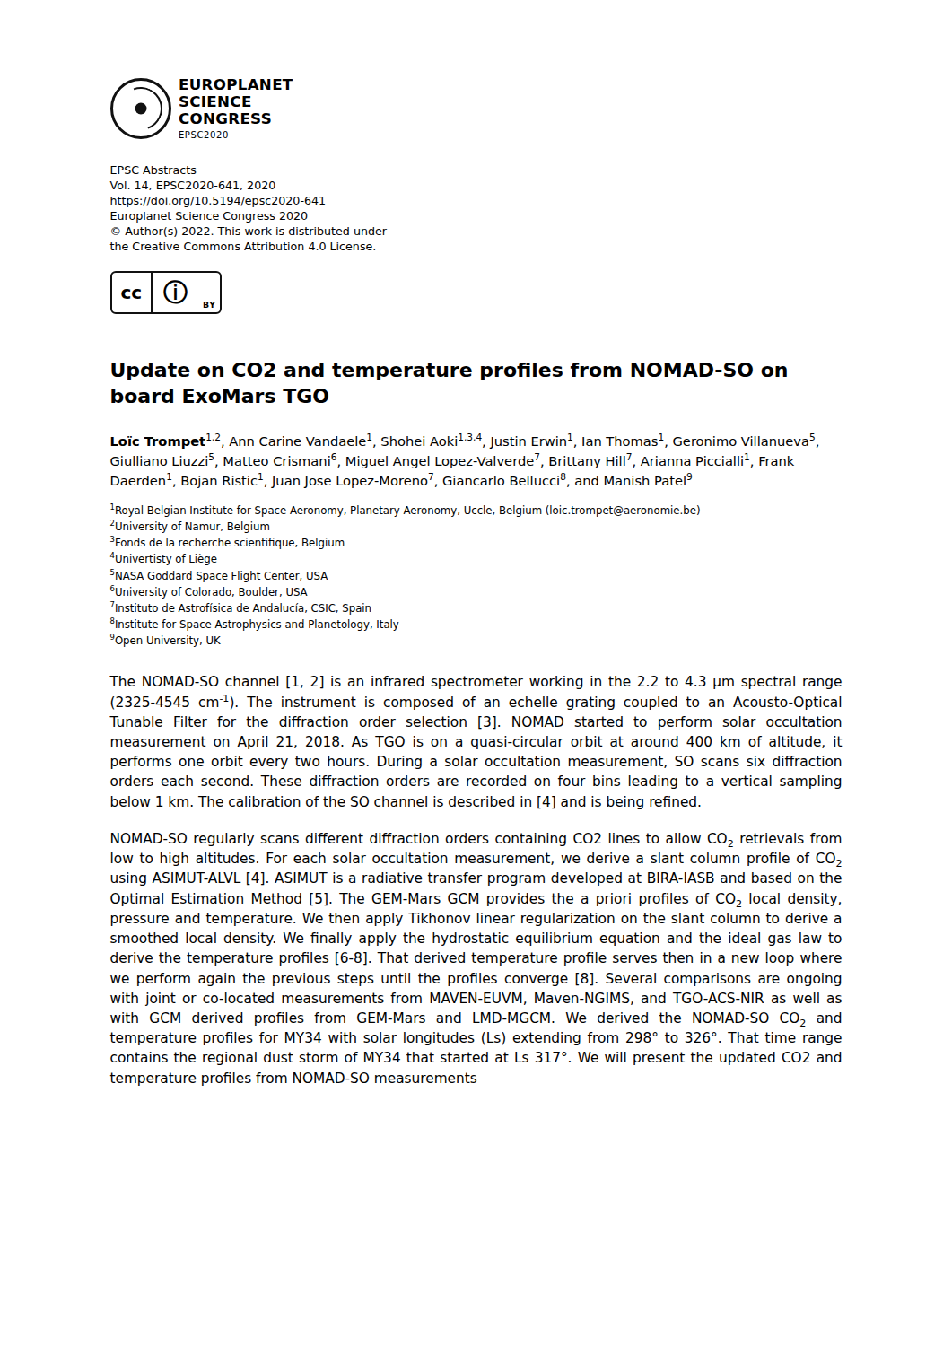Europlanet
Science
Congress EPSC2020
EPSC Abstracts
Vol. 14, EPSC2020-641, 2020
https://doi.org/10.5194/epsc2020-641
Europlanet Science Congress 2020
© Author(s) 2022. This work is distributed under
the Creative Commons Attribution 4.0 License.
cc ⓘ BY
Update on CO2 and temperature profiles from NOMAD-SO on board ExoMars TGO
Loïc Trompet1,2, Ann Carine Vandaele1, Shohei Aoki1,3,4, Justin Erwin1, Ian Thomas1, Geronimo Villanueva5, Giulliano Liuzzi5, Matteo Crismani6, Miguel Angel Lopez-Valverde7, Brittany Hill7, Arianna Piccialli1, Frank Daerden1, Bojan Ristic1, Juan Jose Lopez-Moreno7, Giancarlo Bellucci8, and Manish Patel9
1Royal Belgian Institute for Space Aeronomy, Planetary Aeronomy, Uccle, Belgium (loic.trompet@aeronomie.be)
2University of Namur, Belgium
3Fonds de la recherche scientifique, Belgium
4Univertisty of Liège
5NASA Goddard Space Flight Center, USA
6University of Colorado, Boulder, USA
7Instituto de Astrofísica de Andalucía, CSIC, Spain
8Institute for Space Astrophysics and Planetology, Italy
9Open University, UK
The NOMAD-SO channel [1, 2] is an infrared spectrometer working in the 2.2 to 4.3 µm spectral range (2325-4545 cm-1). The instrument is composed of an echelle grating coupled to an Acousto-Optical Tunable Filter for the diffraction order selection [3]. NOMAD started to perform solar occultation measurement on April 21, 2018. As TGO is on a quasi-circular orbit at around 400 km of altitude, it performs one orbit every two hours. During a solar occultation measurement, SO scans six diffraction orders each second. These diffraction orders are recorded on four bins leading to a vertical sampling below 1 km. The calibration of the SO channel is described in [4] and is being refined.
NOMAD-SO regularly scans different diffraction orders containing CO2 lines to allow CO2 retrievals from low to high altitudes. For each solar occultation measurement, we derive a slant column profile of CO2 using ASIMUT-ALVL [4]. ASIMUT is a radiative transfer program developed at BIRA-IASB and based on the Optimal Estimation Method [5]. The GEM-Mars GCM provides the a priori profiles of CO2 local density, pressure and temperature. We then apply Tikhonov linear regularization on the slant column to derive a smoothed local density. We finally apply the hydrostatic equilibrium equation and the ideal gas law to derive the temperature profiles [6-8]. That derived temperature profile serves then in a new loop where we perform again the previous steps until the profiles converge [8]. Several comparisons are ongoing with joint or co-located measurements from MAVEN-EUVM, Maven-NGIMS, and TGO-ACS-NIR as well as with GCM derived profiles from GEM-Mars and LMD-MGCM. We derived the NOMAD-SO CO2 and temperature profiles for MY34 with solar longitudes (Ls) extending from 298° to 326°. That time range contains the regional dust storm of MY34 that started at Ls 317°. We will present the updated CO2 and temperature profiles from NOMAD-SO measurements